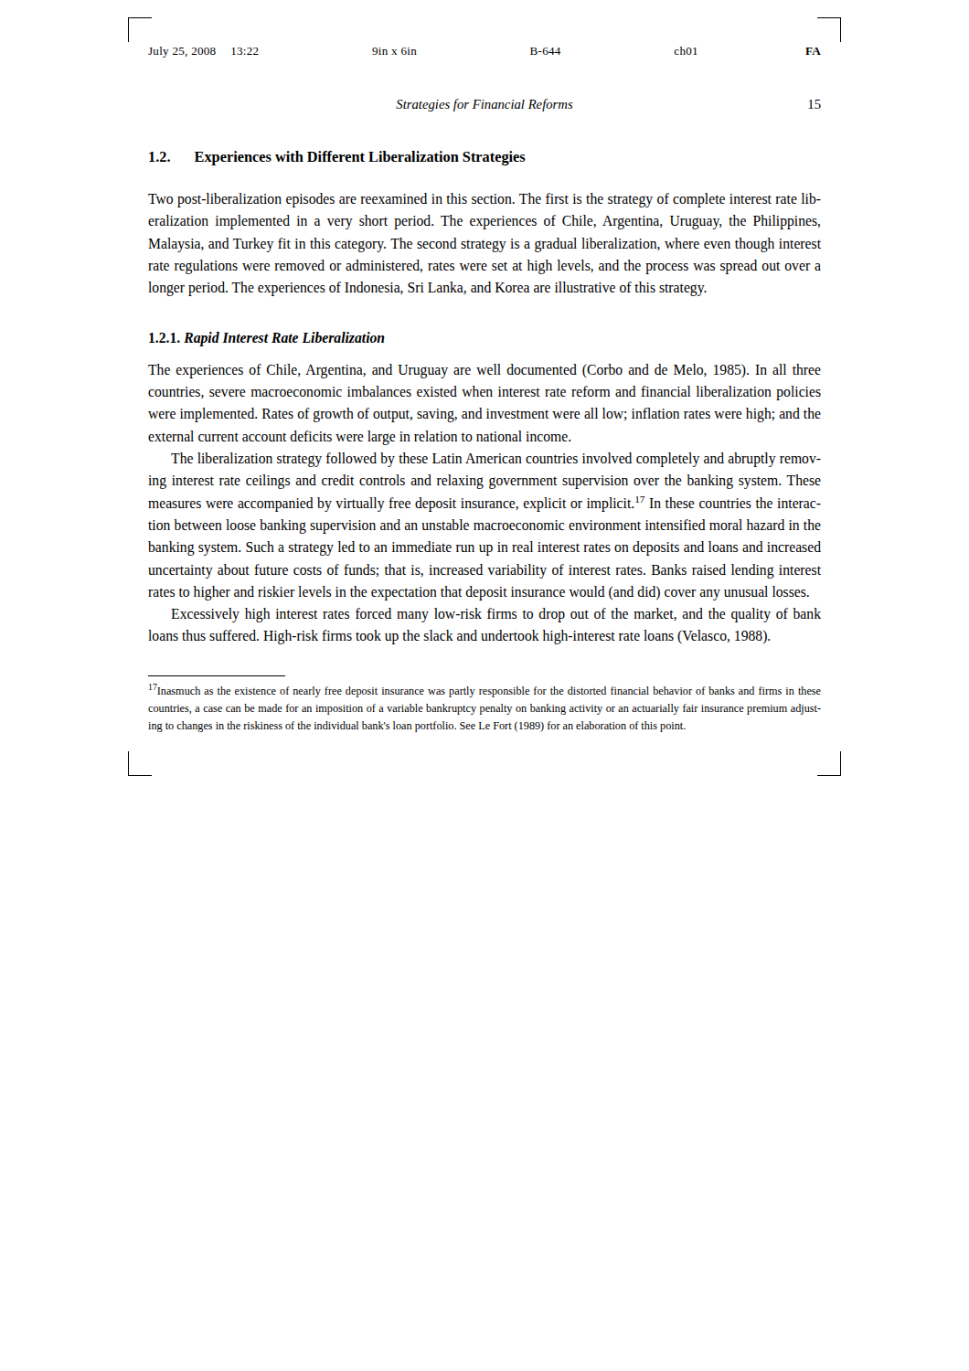July 25, 200813:22 9in x 6in B-644 ch01 FA
Strategies for Financial Reforms 15
1.2. Experiences with Different Liberalization Strategies
Two post-liberalization episodes are reexamined in this section. The first is the strategy of complete interest rate liberalization implemented in a very short period. The experiences of Chile, Argentina, Uruguay, the Philippines, Malaysia, and Turkey fit in this category. The second strategy is a gradual liberalization, where even though interest rate regulations were removed or administered, rates were set at high levels, and the process was spread out over a longer period. The experiences of Indonesia, Sri Lanka, and Korea are illustrative of this strategy.
1.2.1. Rapid Interest Rate Liberalization
The experiences of Chile, Argentina, and Uruguay are well documented (Corbo and de Melo, 1985). In all three countries, severe macroeconomic imbalances existed when interest rate reform and financial liberalization policies were implemented. Rates of growth of output, saving, and investment were all low; inflation rates were high; and the external current account deficits were large in relation to national income.
The liberalization strategy followed by these Latin American countries involved completely and abruptly removing interest rate ceilings and credit controls and relaxing government supervision over the banking system. These measures were accompanied by virtually free deposit insurance, explicit or implicit.17 In these countries the interaction between loose banking supervision and an unstable macroeconomic environment intensified moral hazard in the banking system. Such a strategy led to an immediate run up in real interest rates on deposits and loans and increased uncertainty about future costs of funds; that is, increased variability of interest rates. Banks raised lending interest rates to higher and riskier levels in the expectation that deposit insurance would (and did) cover any unusual losses.
Excessively high interest rates forced many low-risk firms to drop out of the market, and the quality of bank loans thus suffered. High-risk firms took up the slack and undertook high-interest rate loans (Velasco, 1988).
17Inasmuch as the existence of nearly free deposit insurance was partly responsible for the distorted financial behavior of banks and firms in these countries, a case can be made for an imposition of a variable bankruptcy penalty on banking activity or an actuarially fair insurance premium adjusting to changes in the riskiness of the individual bank's loan portfolio. See Le Fort (1989) for an elaboration of this point.